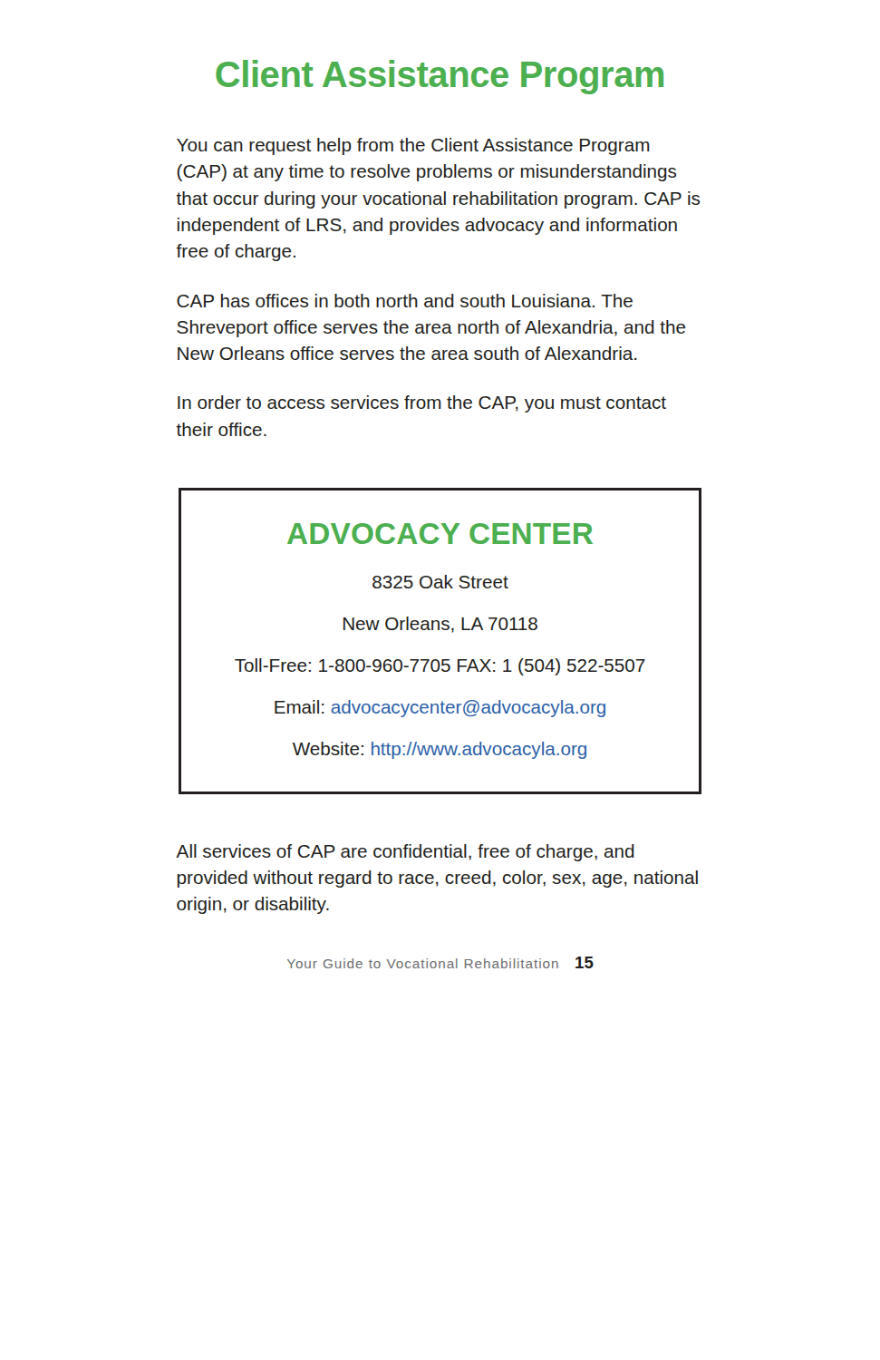Client Assistance Program
You can request help from the Client Assistance Program (CAP) at any time to resolve problems or misunderstandings that occur during your vocational rehabilitation program. CAP is independent of LRS, and provides advocacy and information free of charge.
CAP has offices in both north and south Louisiana. The Shreveport office serves the area north of Alexandria, and the New Orleans office serves the area south of Alexandria.
In order to access services from the CAP, you must contact their office.
ADVOCACY CENTER
8325 Oak Street
New Orleans, LA 70118
Toll-Free: 1-800-960-7705 FAX: 1 (504) 522-5507
Email: advocacycenter@advocacyla.org
Website: http://www.advocacyla.org
All services of CAP are confidential, free of charge, and provided without regard to race, creed, color, sex, age, national origin, or disability.
Your Guide to Vocational Rehabilitation 15